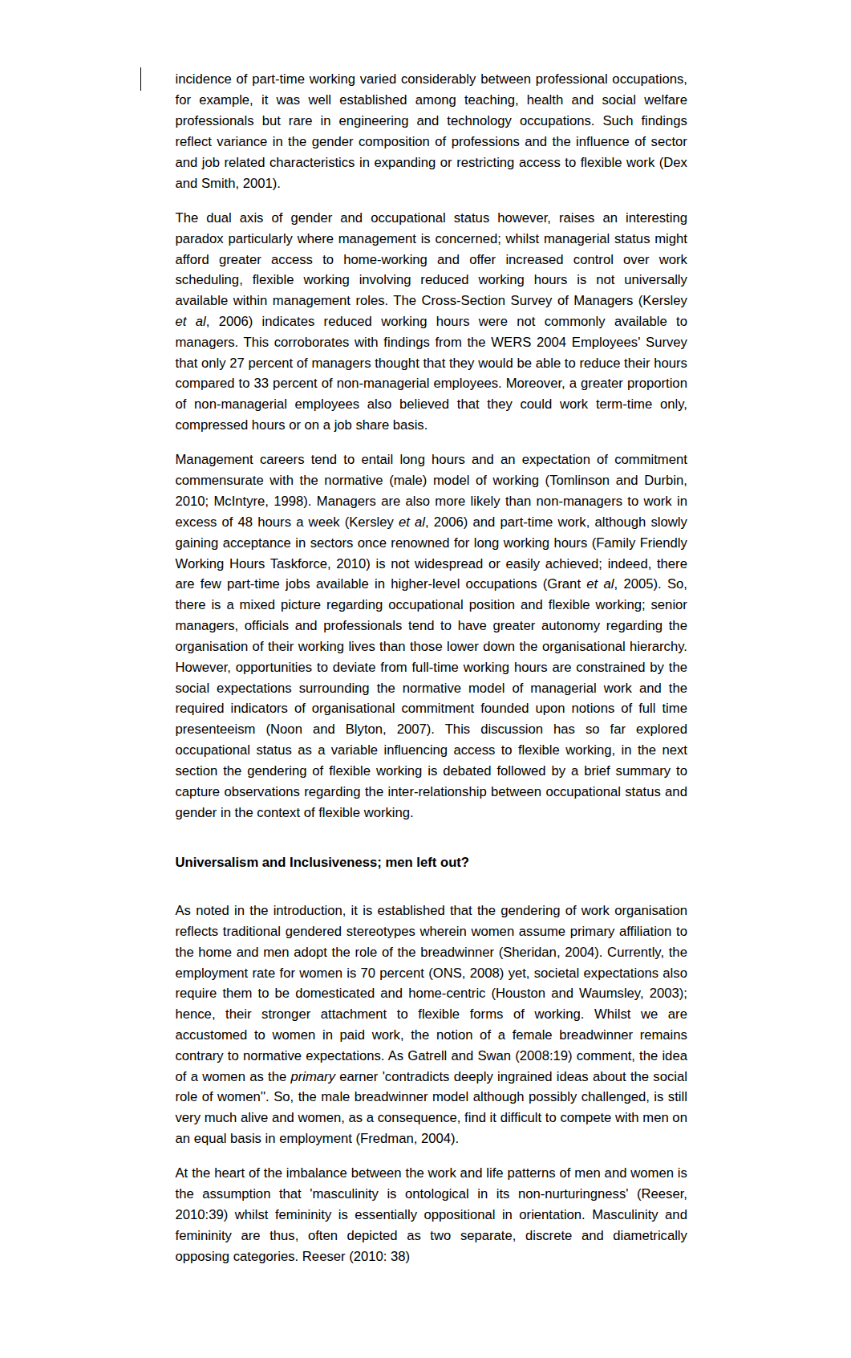incidence of part-time working varied considerably between professional occupations, for example, it was well established among teaching, health and social welfare professionals but rare in engineering and technology occupations. Such findings reflect variance in the gender composition of professions and the influence of sector and job related characteristics in expanding or restricting access to flexible work (Dex and Smith, 2001).
The dual axis of gender and occupational status however, raises an interesting paradox particularly where management is concerned; whilst managerial status might afford greater access to home-working and offer increased control over work scheduling, flexible working involving reduced working hours is not universally available within management roles. The Cross-Section Survey of Managers (Kersley et al, 2006) indicates reduced working hours were not commonly available to managers. This corroborates with findings from the WERS 2004 Employees' Survey that only 27 percent of managers thought that they would be able to reduce their hours compared to 33 percent of non-managerial employees. Moreover, a greater proportion of non-managerial employees also believed that they could work term-time only, compressed hours or on a job share basis.
Management careers tend to entail long hours and an expectation of commitment commensurate with the normative (male) model of working (Tomlinson and Durbin, 2010; McIntyre, 1998). Managers are also more likely than non-managers to work in excess of 48 hours a week (Kersley et al, 2006) and part-time work, although slowly gaining acceptance in sectors once renowned for long working hours (Family Friendly Working Hours Taskforce, 2010) is not widespread or easily achieved; indeed, there are few part-time jobs available in higher-level occupations (Grant et al, 2005). So, there is a mixed picture regarding occupational position and flexible working; senior managers, officials and professionals tend to have greater autonomy regarding the organisation of their working lives than those lower down the organisational hierarchy. However, opportunities to deviate from full-time working hours are constrained by the social expectations surrounding the normative model of managerial work and the required indicators of organisational commitment founded upon notions of full time presenteeism (Noon and Blyton, 2007). This discussion has so far explored occupational status as a variable influencing access to flexible working, in the next section the gendering of flexible working is debated followed by a brief summary to capture observations regarding the inter-relationship between occupational status and gender in the context of flexible working.
Universalism and Inclusiveness; men left out?
As noted in the introduction, it is established that the gendering of work organisation reflects traditional gendered stereotypes wherein women assume primary affiliation to the home and men adopt the role of the breadwinner (Sheridan, 2004). Currently, the employment rate for women is 70 percent (ONS, 2008) yet, societal expectations also require them to be domesticated and home-centric (Houston and Waumsley, 2003); hence, their stronger attachment to flexible forms of working. Whilst we are accustomed to women in paid work, the notion of a female breadwinner remains contrary to normative expectations. As Gatrell and Swan (2008:19) comment, the idea of a women as the primary earner 'contradicts deeply ingrained ideas about the social role of women''. So, the male breadwinner model although possibly challenged, is still very much alive and women, as a consequence, find it difficult to compete with men on an equal basis in employment (Fredman, 2004).
At the heart of the imbalance between the work and life patterns of men and women is the assumption that 'masculinity is ontological in its non-nurturingness' (Reeser, 2010:39) whilst femininity is essentially oppositional in orientation. Masculinity and femininity are thus, often depicted as two separate, discrete and diametrically opposing categories. Reeser (2010: 38)